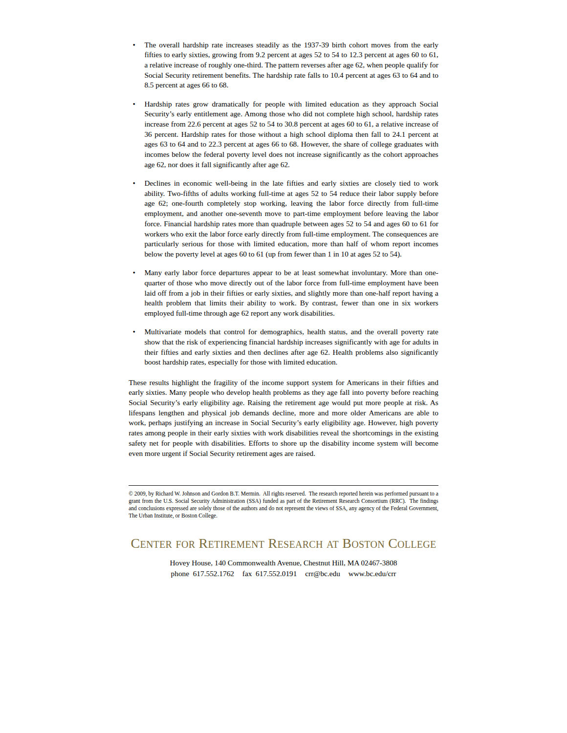The overall hardship rate increases steadily as the 1937-39 birth cohort moves from the early fifties to early sixties, growing from 9.2 percent at ages 52 to 54 to 12.3 percent at ages 60 to 61, a relative increase of roughly one-third. The pattern reverses after age 62, when people qualify for Social Security retirement benefits. The hardship rate falls to 10.4 percent at ages 63 to 64 and to 8.5 percent at ages 66 to 68.
Hardship rates grow dramatically for people with limited education as they approach Social Security’s early entitlement age. Among those who did not complete high school, hardship rates increase from 22.6 percent at ages 52 to 54 to 30.8 percent at ages 60 to 61, a relative increase of 36 percent. Hardship rates for those without a high school diploma then fall to 24.1 percent at ages 63 to 64 and to 22.3 percent at ages 66 to 68. However, the share of college graduates with incomes below the federal poverty level does not increase significantly as the cohort approaches age 62, nor does it fall significantly after age 62.
Declines in economic well-being in the late fifties and early sixties are closely tied to work ability. Two-fifths of adults working full-time at ages 52 to 54 reduce their labor supply before age 62; one-fourth completely stop working, leaving the labor force directly from full-time employment, and another one-seventh move to part-time employment before leaving the labor force. Financial hardship rates more than quadruple between ages 52 to 54 and ages 60 to 61 for workers who exit the labor force early directly from full-time employment. The consequences are particularly serious for those with limited education, more than half of whom report incomes below the poverty level at ages 60 to 61 (up from fewer than 1 in 10 at ages 52 to 54).
Many early labor force departures appear to be at least somewhat involuntary. More than one-quarter of those who move directly out of the labor force from full-time employment have been laid off from a job in their fifties or early sixties, and slightly more than one-half report having a health problem that limits their ability to work. By contrast, fewer than one in six workers employed full-time through age 62 report any work disabilities.
Multivariate models that control for demographics, health status, and the overall poverty rate show that the risk of experiencing financial hardship increases significantly with age for adults in their fifties and early sixties and then declines after age 62. Health problems also significantly boost hardship rates, especially for those with limited education.
These results highlight the fragility of the income support system for Americans in their fifties and early sixties. Many people who develop health problems as they age fall into poverty before reaching Social Security’s early eligibility age. Raising the retirement age would put more people at risk. As lifespans lengthen and physical job demands decline, more and more older Americans are able to work, perhaps justifying an increase in Social Security’s early eligibility age. However, high poverty rates among people in their early sixties with work disabilities reveal the shortcomings in the existing safety net for people with disabilities. Efforts to shore up the disability income system will become even more urgent if Social Security retirement ages are raised.
© 2009, by Richard W. Johnson and Gordon B.T. Mermin. All rights reserved. The research reported herein was performed pursuant to a grant from the U.S. Social Security Administration (SSA) funded as part of the Retirement Research Consortium (RRC). The findings and conclusions expressed are solely those of the authors and do not represent the views of SSA, any agency of the Federal Government, The Urban Institute, or Boston College.
Center for Retirement Research at Boston College
Hovey House, 140 Commonwealth Avenue, Chestnut Hill, MA 02467-3808
phone 617.552.1762 fax 617.552.0191 crr@bc.edu www.bc.edu/crr